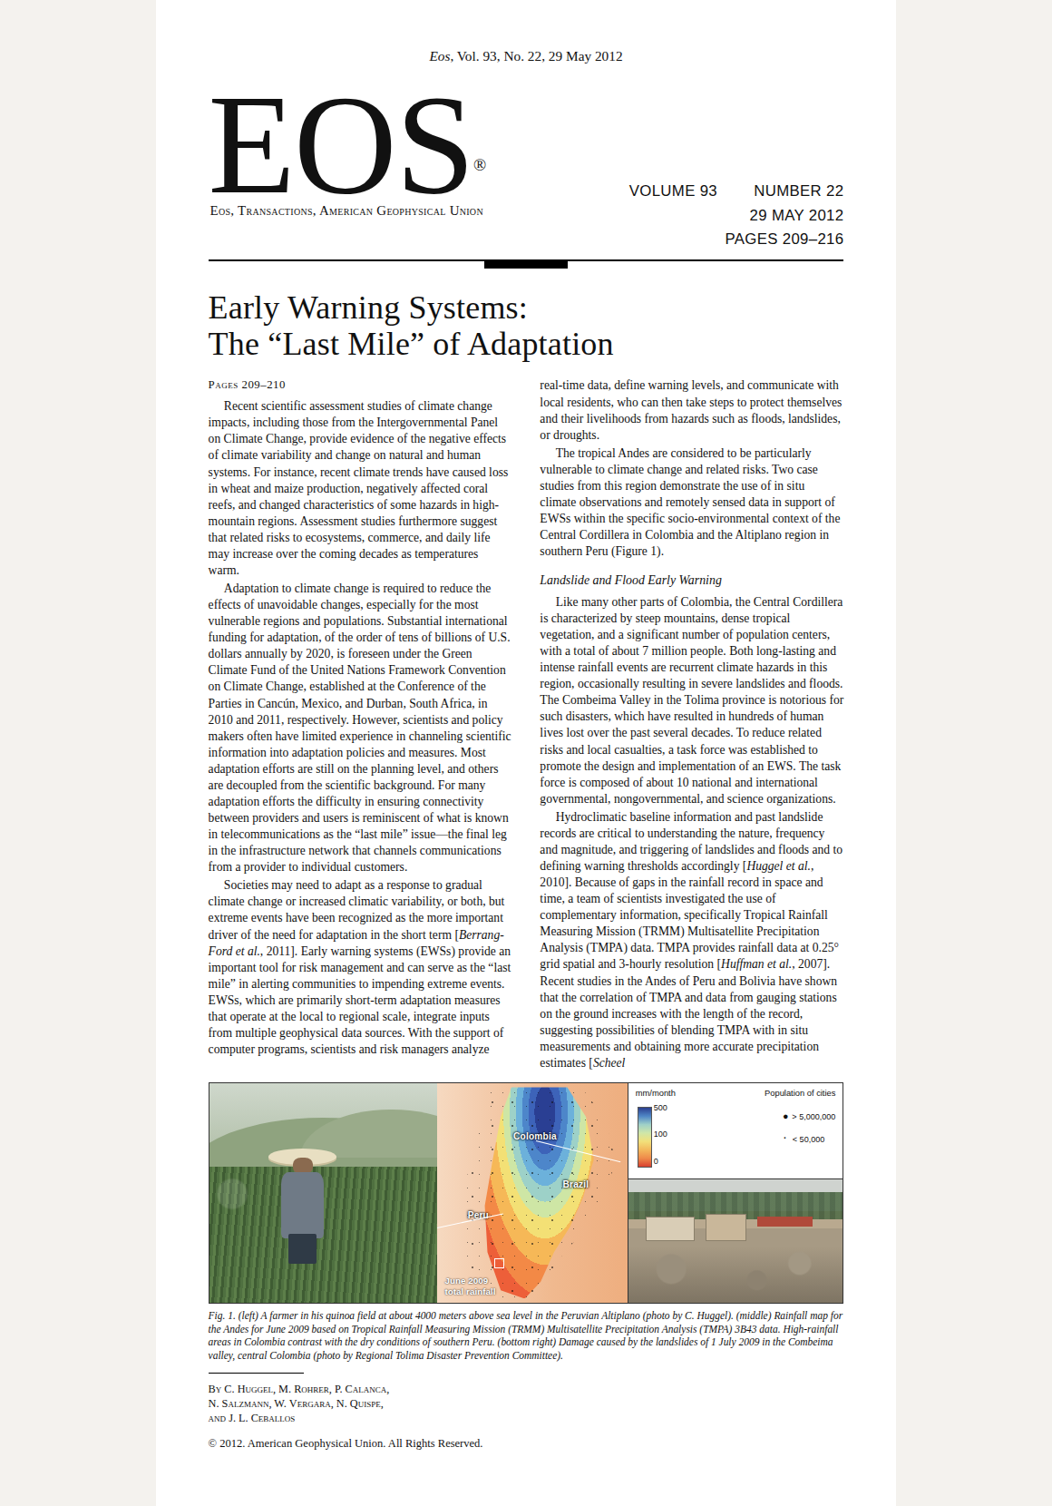Eos, Vol. 93, No. 22, 29 May 2012
EOS®
Eos, Transactions, American Geophysical Union
VOLUME 93 NUMBER 22
29 MAY 2012
PAGES 209–216
Early Warning Systems:
The “Last Mile” of Adaptation
Pages 209–210
Recent scientific assessment studies of climate change impacts, including those from the Intergovernmental Panel on Climate Change, provide evidence of the negative effects of climate variability and change on natural and human systems. For instance, recent climate trends have caused loss in wheat and maize production, negatively affected coral reefs, and changed characteristics of some hazards in high-mountain regions. Assessment studies furthermore suggest that related risks to ecosystems, commerce, and daily life may increase over the coming decades as temperatures warm.
Adaptation to climate change is required to reduce the effects of unavoidable changes, especially for the most vulnerable regions and populations. Substantial international funding for adaptation, of the order of tens of billions of U.S. dollars annually by 2020, is foreseen under the Green Climate Fund of the United Nations Framework Convention on Climate Change, established at the Conference of the Parties in Cancún, Mexico, and Durban, South Africa, in 2010 and 2011, respectively. However, scientists and policy makers often have limited experience in channeling scientific information into adaptation policies and measures. Most adaptation efforts are still on the planning level, and others are decoupled from the scientific background. For many adaptation efforts the difficulty in ensuring connectivity between providers and users is reminiscent of what is known in telecommunications as the “last mile” issue—the final leg in the infrastructure network that channels communications from a provider to individual customers.
Societies may need to adapt as a response to gradual climate change or increased climatic variability, or both, but extreme events have been recognized as the more important driver of the need for adaptation in the short term [Berrang-Ford et al., 2011]. Early warning systems (EWSs) provide an important tool for risk management and can serve as the “last mile” in alerting communities to impending extreme events. EWSs, which are primarily short-term adaptation measures that operate at the local to regional scale, integrate inputs from multiple geophysical data sources. With the support of computer programs, scientists and risk managers analyze real-time data, define warning levels, and communicate with local residents, who can then take steps to protect themselves and their livelihoods from hazards such as floods, landslides, or droughts.
The tropical Andes are considered to be particularly vulnerable to climate change and related risks. Two case studies from this region demonstrate the use of in situ climate observations and remotely sensed data in support of EWSs within the specific socio-environmental context of the Central Cordillera in Colombia and the Altiplano region in southern Peru (Figure 1).
Landslide and Flood Early Warning
Like many other parts of Colombia, the Central Cordillera is characterized by steep mountains, dense tropical vegetation, and a significant number of population centers, with a total of about 7 million people. Both long-lasting and intense rainfall events are recurrent climate hazards in this region, occasionally resulting in severe landslides and floods. The Combeima Valley in the Tolima province is notorious for such disasters, which have resulted in hundreds of human lives lost over the past several decades. To reduce related risks and local casualties, a task force was established to promote the design and implementation of an EWS. The task force is composed of about 10 national and international governmental, nongovernmental, and science organizations.
Hydroclimatic baseline information and past landslide records are critical to understanding the nature, frequency and magnitude, and triggering of landslides and floods and to defining warning thresholds accordingly [Huggel et al., 2010]. Because of gaps in the rainfall record in space and time, a team of scientists investigated the use of complementary information, specifically Tropical Rainfall Measuring Mission (TRMM) Multisatellite Precipitation Analysis (TMPA) data. TMPA provides rainfall data at 0.25° grid spatial and 3-hourly resolution [Huffman et al., 2007]. Recent studies in the Andes of Peru and Bolivia have shown that the correlation of TMPA and data from gauging stations on the ground increases with the length of the record, suggesting possibilities of blending TMPA with in situ measurements and obtaining more accurate precipitation estimates [Scheel
Colombia
Peru
Brazil
June 2009
total rainfall
mm/month Population of cities
5001000
> 5,000,000
< 50,000
Fig. 1. (left) A farmer in his quinoa field at about 4000 meters above sea level in the Peruvian Altiplano (photo by C. Huggel). (middle) Rainfall map for the Andes for June 2009 based on Tropical Rainfall Measuring Mission (TRMM) Multisatellite Precipitation Analysis (TMPA) 3B43 data. High-rainfall areas in Colombia contrast with the dry conditions of southern Peru. (bottom right) Damage caused by the landslides of 1 July 2009 in the Combeima valley, central Colombia (photo by Regional Tolima Disaster Prevention Committee).
By C. Huggel, M. Rohrer, P. Calanca,
N. Salzmann, W. Vergara, N. Quispe,
and J. L. Ceballos
© 2012. American Geophysical Union. All Rights Reserved.